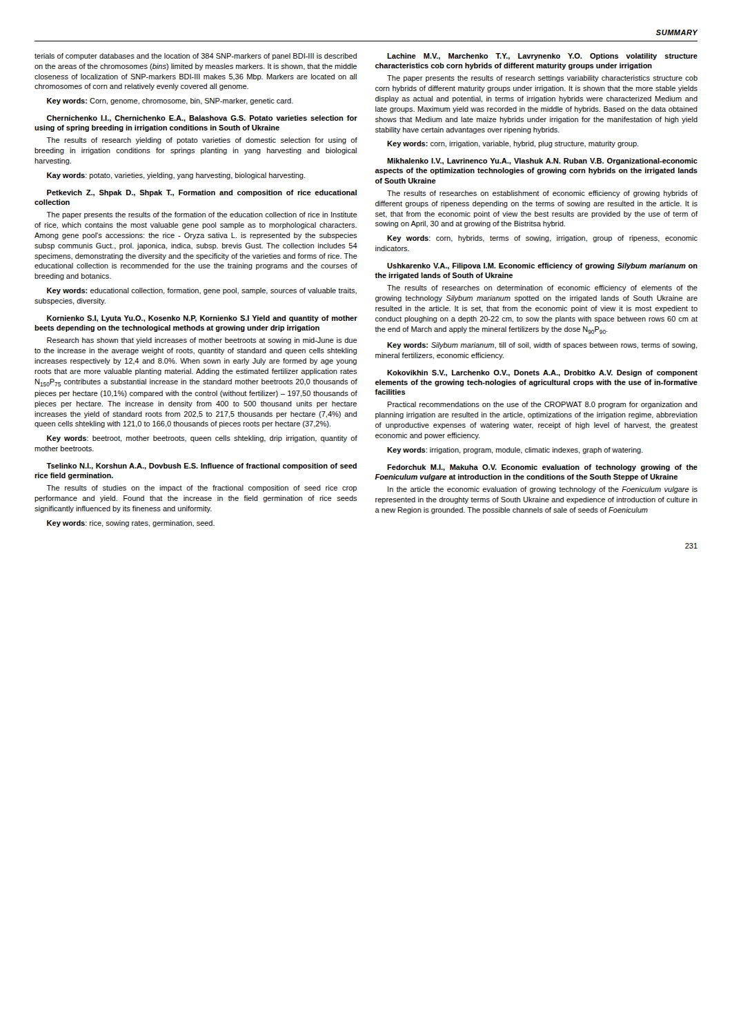SUMMARY
terials of computer databases and the location of 384 SNP-markers of panel BDI-III is described on the areas of the chromosomes (bins) limited by measles markers. It is shown, that the middle closeness of localization of SNP-markers BDI-III makes 5,36 Mbp. Markers are located on all chromosomes of corn and relatively evenly covered all genome.
Key words: Corn, genome, chromosome, bin, SNP-marker, genetic card.
Chernichenko I.I., Chernichenko E.A., Balashova G.S. Potato varieties selection for using of spring breeding in irrigation conditions in South of Ukraine
The results of research yielding of potato varieties of domestic selection for using of breeding in irrigation conditions for springs planting in yang harvesting and biological harvesting.
Kay words: potato, varieties, yielding, yang harvesting, biological harvesting.
Petkevich Z., Shpak D., Shpak T., Formation and composition of rice educational collection
The paper presents the results of the formation of the education collection of rice in Institute of rice, which contains the most valuable gene pool sample as to morphological characters. Among gene pool's accessions: the rice - Oryza sativa L. is represented by the subspecies subsp communis Guct., prol. japonica, indica, subsp. brevis Gust. The collection includes 54 specimens, demonstrating the diversity and the specificity of the varieties and forms of rice. The educational collection is recommended for the use the training programs and the courses of breeding and botanics.
Key words: educational collection, formation, gene pool, sample, sources of valuable traits, subspecies, diversity.
Kornienko S.I, Lyuta Yu.O., Kosenko N.P, Kornienko S.I Yield and quantity of mother beets depending on the technological methods at growing under drip irrigation
Research has shown that yield increases of mother beetroots at sowing in mid-June is due to the increase in the average weight of roots, quantity of standard and queen cells shtekling increases respectively by 12,4 and 8.0%. When sown in early July are formed by age young roots that are more valuable planting material. Adding the estimated fertilizer application rates N150P75 contributes a substantial increase in the standard mother beetroots 20,0 thousands of pieces per hectare (10,1%) compared with the control (without fertilizer) – 197,50 thousands of pieces per hectare. The increase in density from 400 to 500 thousand units per hectare increases the yield of standard roots from 202,5 to 217,5 thousands per hectare (7,4%) and queen cells shtekling with 121,0 to 166,0 thousands of pieces roots per hectare (37,2%).
Key words: beetroot, mother beetroots, queen cells shtekling, drip irrigation, quantity of mother beetroots.
Tselinko N.I., Korshun A.A., Dovbush E.S. Influence of fractional composition of seed rice field germination.
The results of studies on the impact of the fractional composition of seed rice crop performance and yield. Found that the increase in the field germination of rice seeds significantly influenced by its fineness and uniformity.
Key words: rice, sowing rates, germination, seed.
Lachine M.V., Marchenko T.Y., Lavrynenko Y.O. Options volatility structure characteristics cob corn hybrids of different maturity groups under irrigation
The paper presents the results of research settings variability characteristics structure cob corn hybrids of different maturity groups under irrigation. It is shown that the more stable yields display as actual and potential, in terms of irrigation hybrids were characterized Medium and late groups. Maximum yield was recorded in the middle of hybrids. Based on the data obtained shows that Medium and late maize hybrids under irrigation for the manifestation of high yield stability have certain advantages over ripening hybrids.
Key words: corn, irrigation, variable, hybrid, plug structure, maturity group.
Mikhalenko I.V., Lavrinenco Yu.A., Vlashuk A.N. Ruban V.B. Organizational-economic aspects of the optimization technologies of growing corn hybrids on the irrigated lands of South Ukraine
The results of researches on establishment of economic efficiency of growing hybrids of different groups of ripeness depending on the terms of sowing are resulted in the article. It is set, that from the economic point of view the best results are provided by the use of term of sowing on April, 30 and at growing of the Bistritsa hybrid.
Key words: corn, hybrids, terms of sowing, irrigation, group of ripeness, economic indicators.
Ushkarenko V.A., Filipova I.M. Economic efficiency of growing Silybum marianum on the irrigated lands of South of Ukraine
The results of researches on determination of economic efficiency of elements of the growing technology Silybum marianum spotted on the irrigated lands of South Ukraine are resulted in the article. It is set, that from the economic point of view it is most expedient to conduct ploughing on a depth 20-22 cm, to sow the plants with space between rows 60 cm at the end of March and apply the mineral fertilizers by the dose N90P90.
Key words: Silybum marianum, till of soil, width of spaces between rows, terms of sowing, mineral fertilizers, economic efficiency.
Kokovikhin S.V., Larchenko O.V., Donets A.A., Drobitko A.V. Design of component elements of the growing tech-nologies of agricultural crops with the use of in-formative facilities
Practical recommendations on the use of the CROPWAT 8.0 program for organization and planning irrigation are resulted in the article, optimizations of the irrigation regime, abbreviation of unproductive expenses of watering water, receipt of high level of harvest, the greatest economic and power efficiency.
Key words: irrigation, program, module, climatic indexes, graph of watering.
Fedorchuk M.I., Makuha O.V. Economic evaluation of technology growing of the Foeniculum vulgare at introduction in the conditions of the South Steppe of Ukraine
In the article the economic evaluation of growing technology of the Foeniculum vulgare is represented in the droughty terms of South Ukraine and expedience of introduction of culture in a new Region is grounded. The possible channels of sale of seeds of Foeniculum
231